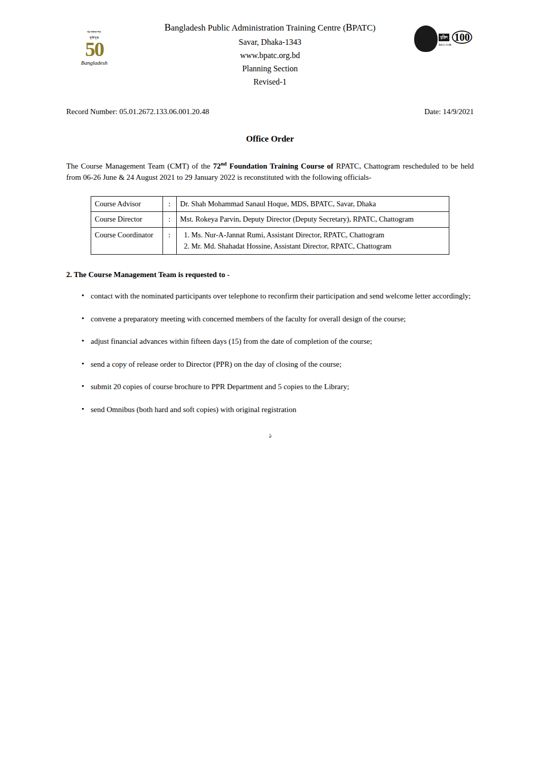বাংলাদেশের
মুক্তিযুদ্ধ
50
Bangladesh
মুজিব MUJIB 100
Bangladesh Public Administration Training Centre (BPATC)
Savar, Dhaka-1343
www.bpatc.org.bd
Planning Section
Revised-1
Record Number: 05.01.2672.133.06.001.20.48 Date: 14/9/2021
Office Order
The Course Management Team (CMT) of the 72nd Foundation Training Course of RPATC, Chattogram rescheduled to be held from 06-26 June & 24 August 2021 to 29 January 2022 is reconstituted with the following officials-
| Course Advisor | : | Dr. Shah Mohammad Sanaul Hoque, MDS, B PATC, Savar, Dhaka |
| Course Director | : | Mst. Rokeya Parvin, Deputy Director (Deputy Secretary), RPATC, Chattogram |
| Course Coordinator | : | Ms. Nur-A-Jannat Rumi, Assistant Director, RPATC, Chattogram Mr. Md. Shahadat Hossine, Assistant Director, RPATC, Chattogram |
2. The Course Management Team is requested to -
contact with the nominated participants over telephone to reconfirm their participation and send welcome letter accordingly;
convene a preparatory meeting with concerned members of the faculty for overall design of the course;
adjust financial advances within fifteen days (15) from the date of completion of the course;
send a copy of release order to Director (PPR) on the day of closing of the course;
submit 20 copies of course brochure to PPR Department and 5 copies to the Library;
send Omnibus (both hard and soft copies) with original registration
১